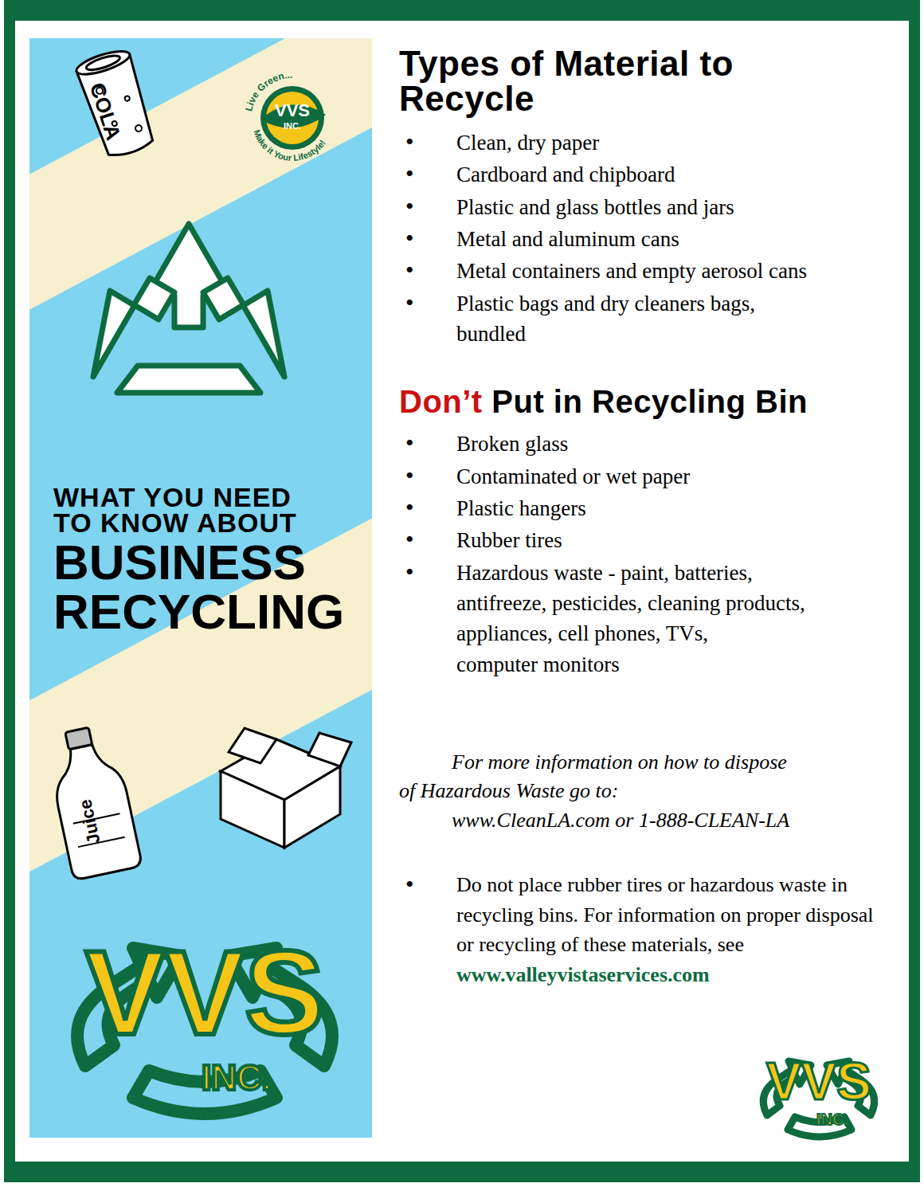COLA
VVS INC. Live Green... Make it Your Lifestyle!
WHAT YOU NEED TO KNOW ABOUT BUSINESS RECYCLING
Juice
VVS INC.
Types of Material to
Recycle
Clean, dry paper
Cardboard and chipboard
Plastic and glass bottles and jars
Metal and aluminum cans
Metal containers and empty aerosol cans
Plastic bags and dry cleaners bags,
bundled
Don’t Put in Recycling Bin
Broken glass
Contaminated or wet paper
Plastic hangers
Rubber tires
Hazardous waste - paint, batteries,
antifreeze, pesticides, cleaning products,
appliances, cell phones, TVs,
computer monitors
For more information on how to dispose
of Hazardous Waste go to:
www.CleanLA.com or 1-888-CLEAN-LA
Do not place rubber tires or hazardous waste in recycling bins. For information on proper disposal or recycling of these materials, see www.valleyvistaservices.com
VVS INC.